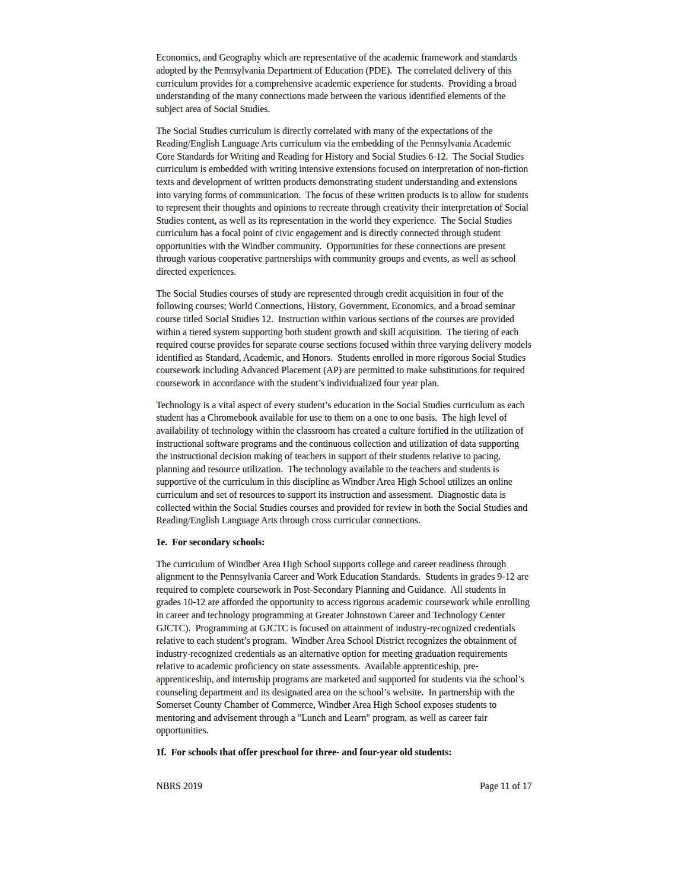Economics, and Geography which are representative of the academic framework and standards adopted by the Pennsylvania Department of Education (PDE). The correlated delivery of this curriculum provides for a comprehensive academic experience for students. Providing a broad understanding of the many connections made between the various identified elements of the subject area of Social Studies.
The Social Studies curriculum is directly correlated with many of the expectations of the Reading/English Language Arts curriculum via the embedding of the Pennsylvania Academic Core Standards for Writing and Reading for History and Social Studies 6-12. The Social Studies curriculum is embedded with writing intensive extensions focused on interpretation of non-fiction texts and development of written products demonstrating student understanding and extensions into varying forms of communication. The focus of these written products is to allow for students to represent their thoughts and opinions to recreate through creativity their interpretation of Social Studies content, as well as its representation in the world they experience. The Social Studies curriculum has a focal point of civic engagement and is directly connected through student opportunities with the Windber community. Opportunities for these connections are present through various cooperative partnerships with community groups and events, as well as school directed experiences.
The Social Studies courses of study are represented through credit acquisition in four of the following courses; World Connections, History, Government, Economics, and a broad seminar course titled Social Studies 12. Instruction within various sections of the courses are provided within a tiered system supporting both student growth and skill acquisition. The tiering of each required course provides for separate course sections focused within three varying delivery models identified as Standard, Academic, and Honors. Students enrolled in more rigorous Social Studies coursework including Advanced Placement (AP) are permitted to make substitutions for required coursework in accordance with the student’s individualized four year plan.
Technology is a vital aspect of every student’s education in the Social Studies curriculum as each student has a Chromebook available for use to them on a one to one basis. The high level of availability of technology within the classroom has created a culture fortified in the utilization of instructional software programs and the continuous collection and utilization of data supporting the instructional decision making of teachers in support of their students relative to pacing, planning and resource utilization. The technology available to the teachers and students is supportive of the curriculum in this discipline as Windber Area High School utilizes an online curriculum and set of resources to support its instruction and assessment. Diagnostic data is collected within the Social Studies courses and provided for review in both the Social Studies and Reading/English Language Arts through cross curricular connections.
1e. For secondary schools:
The curriculum of Windber Area High School supports college and career readiness through alignment to the Pennsylvania Career and Work Education Standards. Students in grades 9-12 are required to complete coursework in Post-Secondary Planning and Guidance. All students in grades 10-12 are afforded the opportunity to access rigorous academic coursework while enrolling in career and technology programming at Greater Johnstown Career and Technology Center GJCTC). Programming at GJCTC is focused on attainment of industry-recognized credentials relative to each student’s program. Windber Area School District recognizes the obtainment of industry-recognized credentials as an alternative option for meeting graduation requirements relative to academic proficiency on state assessments. Available apprenticeship, pre-apprenticeship, and internship programs are marketed and supported for students via the school’s counseling department and its designated area on the school’s website. In partnership with the Somerset County Chamber of Commerce, Windber Area High School exposes students to mentoring and advisement through a "Lunch and Learn" program, as well as career fair opportunities.
1f. For schools that offer preschool for three- and four-year old students:
NBRS 2019 Page 11 of 17